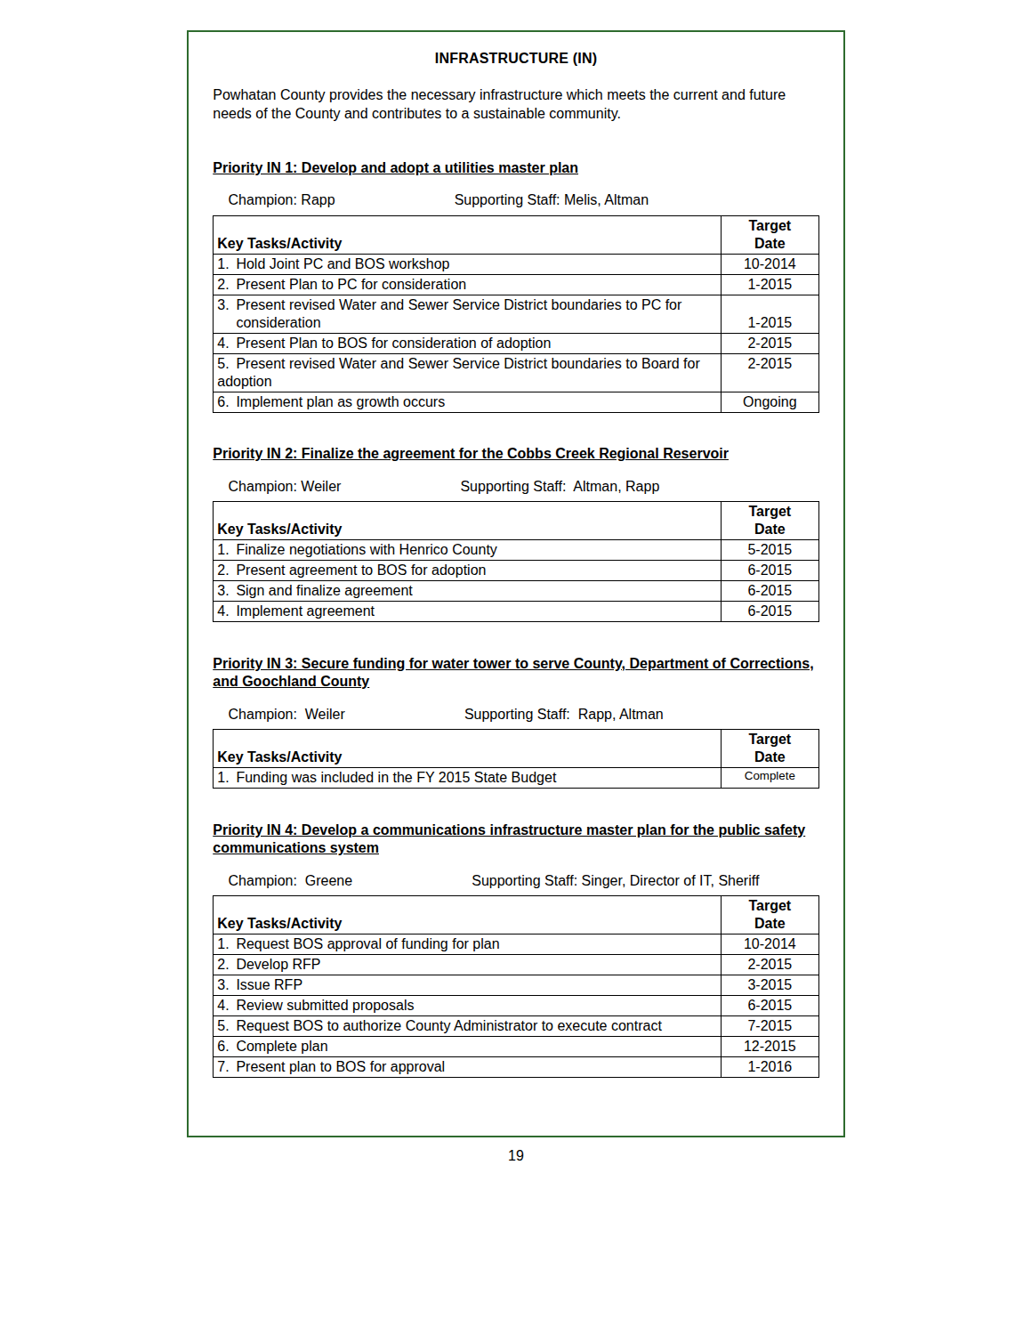INFRASTRUCTURE (IN)
Powhatan County provides the necessary infrastructure which meets the current and future needs of the County and contributes to a sustainable community.
Priority IN 1: Develop and adopt a utilities master plan
Champion: Rapp Supporting Staff: Melis, Altman
| Key Tasks/Activity | Target Date |
| --- | --- |
| 1. Hold Joint PC and BOS workshop | 10-2014 |
| 2. Present Plan to PC for consideration | 1-2015 |
| 3. Present revised Water and Sewer Service District boundaries to PC for consideration | 1-2015 |
| 4. Present Plan to BOS for consideration of adoption | 2-2015 |
| 5. Present revised Water and Sewer Service District boundaries to Board for adoption | 2-2015 |
| 6. Implement plan as growth occurs | Ongoing |
Priority IN 2: Finalize the agreement for the Cobbs Creek Regional Reservoir
Champion: Weiler Supporting Staff: Altman, Rapp
| Key Tasks/Activity | Target Date |
| --- | --- |
| 1. Finalize negotiations with Henrico County | 5-2015 |
| 2. Present agreement to BOS for adoption | 6-2015 |
| 3. Sign and finalize agreement | 6-2015 |
| 4. Implement agreement | 6-2015 |
Priority IN 3: Secure funding for water tower to serve County, Department of Corrections, and Goochland County
Champion: Weiler Supporting Staff: Rapp, Altman
| Key Tasks/Activity | Target Date |
| --- | --- |
| 1. Funding was included in the FY 2015 State Budget | Complete |
Priority IN 4: Develop a communications infrastructure master plan for the public safety communications system
Champion: Greene Supporting Staff: Singer, Director of IT, Sheriff
| Key Tasks/Activity | Target Date |
| --- | --- |
| 1. Request BOS approval of funding for plan | 10-2014 |
| 2. Develop RFP | 2-2015 |
| 3. Issue RFP | 3-2015 |
| 4. Review submitted proposals | 6-2015 |
| 5. Request BOS to authorize County Administrator to execute contract | 7-2015 |
| 6. Complete plan | 12-2015 |
| 7. Present plan to BOS for approval | 1-2016 |
19